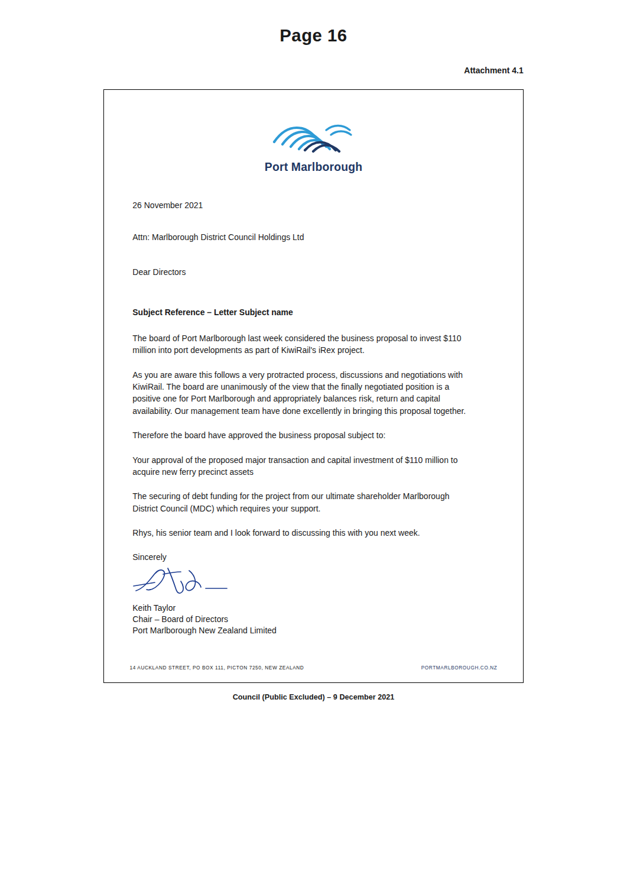Page 16
Attachment 4.1
Port Marlborough
26 November 2021
Attn: Marlborough District Council Holdings Ltd
Dear Directors
Subject Reference – Letter Subject name
The board of Port Marlborough last week considered the business proposal to invest $110 million into port developments as part of KiwiRail's iRex project.
As you are aware this follows a very protracted process, discussions and negotiations with KiwiRail. The board are unanimously of the view that the finally negotiated position is a positive one for Port Marlborough and appropriately balances risk, return and capital availability. Our management team have done excellently in bringing this proposal together.
Therefore the board have approved the business proposal subject to:
Your approval of the proposed major transaction and capital investment of $110 million to acquire new ferry precinct assets
The securing of debt funding for the project from our ultimate shareholder Marlborough District Council (MDC) which requires your support.
Rhys, his senior team and I look forward to discussing this with you next week.
Sincerely
Keith Taylor
Chair – Board of Directors
Port Marlborough New Zealand Limited
14 Auckland Street, PO Box 111, Picton 7250, New Zealand
portmarlborough.co.nz
Council (Public Excluded) – 9 December 2021